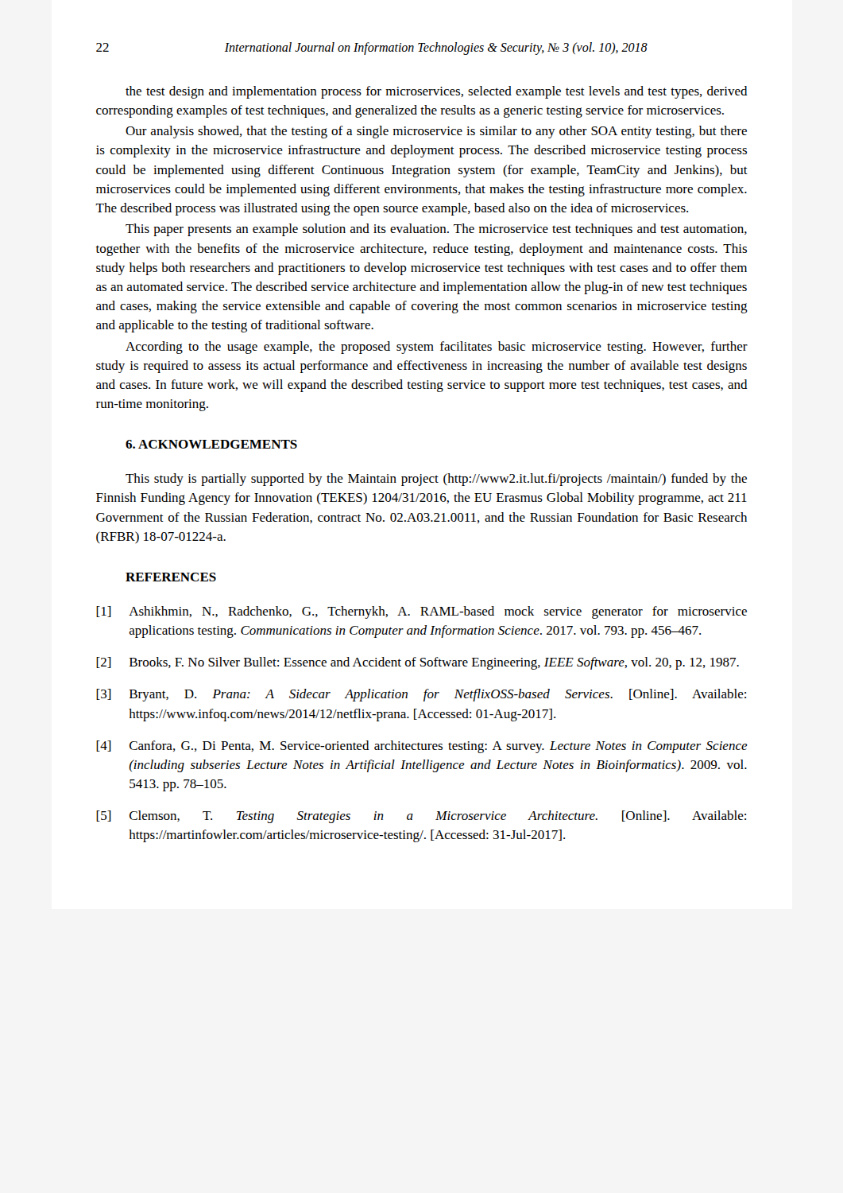22 International Journal on Information Technologies & Security, № 3 (vol. 10), 2018
the test design and implementation process for microservices, selected example test levels and test types, derived corresponding examples of test techniques, and generalized the results as a generic testing service for microservices.
Our analysis showed, that the testing of a single microservice is similar to any other SOA entity testing, but there is complexity in the microservice infrastructure and deployment process. The described microservice testing process could be implemented using different Continuous Integration system (for example, TeamCity and Jenkins), but microservices could be implemented using different environments, that makes the testing infrastructure more complex. The described process was illustrated using the open source example, based also on the idea of microservices.
This paper presents an example solution and its evaluation. The microservice test techniques and test automation, together with the benefits of the microservice architecture, reduce testing, deployment and maintenance costs. This study helps both researchers and practitioners to develop microservice test techniques with test cases and to offer them as an automated service. The described service architecture and implementation allow the plug-in of new test techniques and cases, making the service extensible and capable of covering the most common scenarios in microservice testing and applicable to the testing of traditional software.
According to the usage example, the proposed system facilitates basic microservice testing. However, further study is required to assess its actual performance and effectiveness in increasing the number of available test designs and cases. In future work, we will expand the described testing service to support more test techniques, test cases, and run-time monitoring.
6. ACKNOWLEDGEMENTS
This study is partially supported by the Maintain project (http://www2.it.lut.fi/projects /maintain/) funded by the Finnish Funding Agency for Innovation (TEKES) 1204/31/2016, the EU Erasmus Global Mobility programme, act 211 Government of the Russian Federation, contract No. 02.A03.21.0011, and the Russian Foundation for Basic Research (RFBR) 18-07-01224-a.
REFERENCES
[1] Ashikhmin, N., Radchenko, G., Tchernykh, A. RAML-based mock service generator for microservice applications testing. Communications in Computer and Information Science. 2017. vol. 793. pp. 456–467.
[2] Brooks, F. No Silver Bullet: Essence and Accident of Software Engineering, IEEE Software, vol. 20, p. 12, 1987.
[3] Bryant, D. Prana: A Sidecar Application for NetflixOSS-based Services. [Online]. Available: https://www.infoq.com/news/2014/12/netflix-prana. [Accessed: 01-Aug-2017].
[4] Canfora, G., Di Penta, M. Service-oriented architectures testing: A survey. Lecture Notes in Computer Science (including subseries Lecture Notes in Artificial Intelligence and Lecture Notes in Bioinformatics). 2009. vol. 5413. pp. 78–105.
[5] Clemson, T. Testing Strategies in a Microservice Architecture. [Online]. Available: https://martinfowler.com/articles/microservice-testing/. [Accessed: 31-Jul-2017].